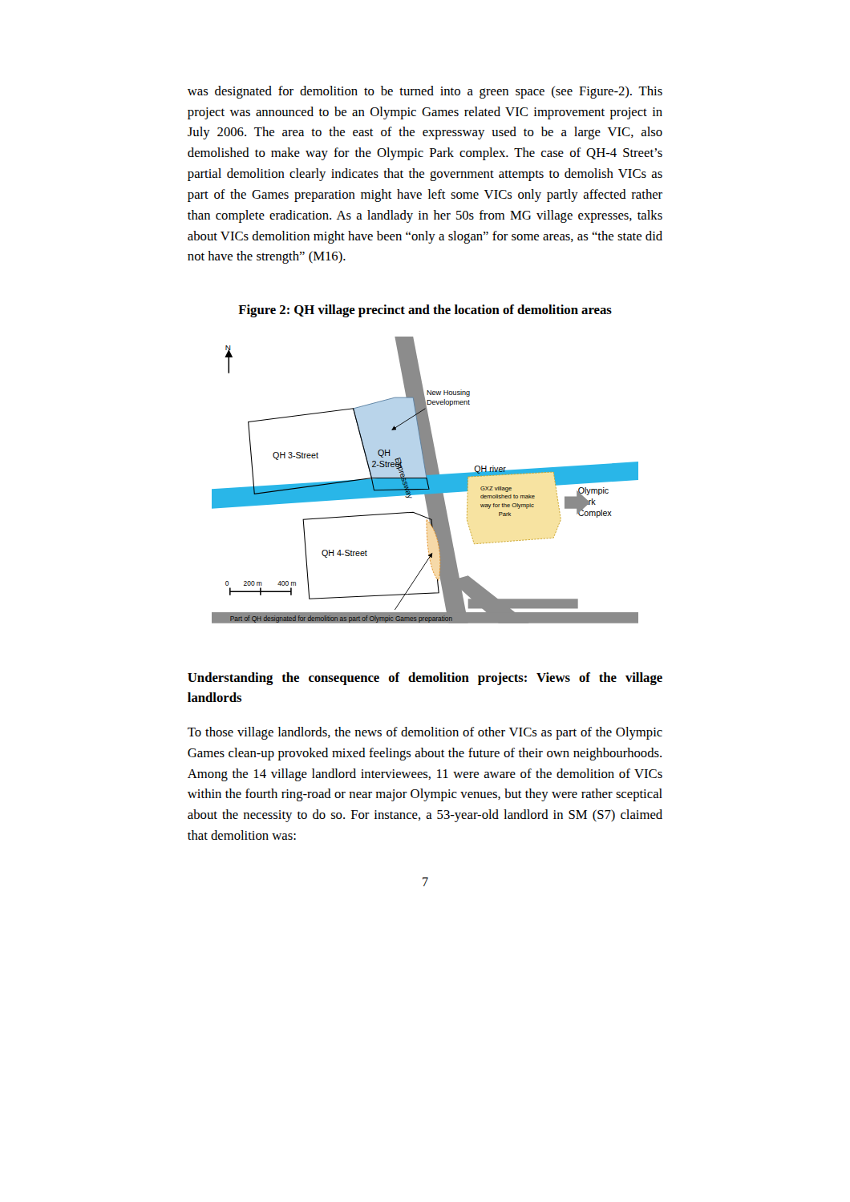was designated for demolition to be turned into a green space (see Figure-2). This project was announced to be an Olympic Games related VIC improvement project in July 2006. The area to the east of the expressway used to be a large VIC, also demolished to make way for the Olympic Park complex. The case of QH-4 Street’s partial demolition clearly indicates that the government attempts to demolish VICs as part of the Games preparation might have left some VICs only partly affected rather than complete eradication. As a landlady in her 50s from MG village expresses, talks about VICs demolition might have been “only a slogan” for some areas, as “the state did not have the strength” (M16).
Figure 2: QH village precinct and the location of demolition areas
N New Housing Development Expressway QH 3-Street QH 2-Street QH river GXZ village demolished to make way for the Olympic Park QH 4-Street Olympic Park Complex 0 200 m 400 m Part of QH designated for demolition as part of Olympic Games preparation
Understanding the consequence of demolition projects: Views of the village landlords
To those village landlords, the news of demolition of other VICs as part of the Olympic Games clean-up provoked mixed feelings about the future of their own neighbourhoods. Among the 14 village landlord interviewees, 11 were aware of the demolition of VICs within the fourth ring-road or near major Olympic venues, but they were rather sceptical about the necessity to do so. For instance, a 53-year-old landlord in SM (S7) claimed that demolition was:
7